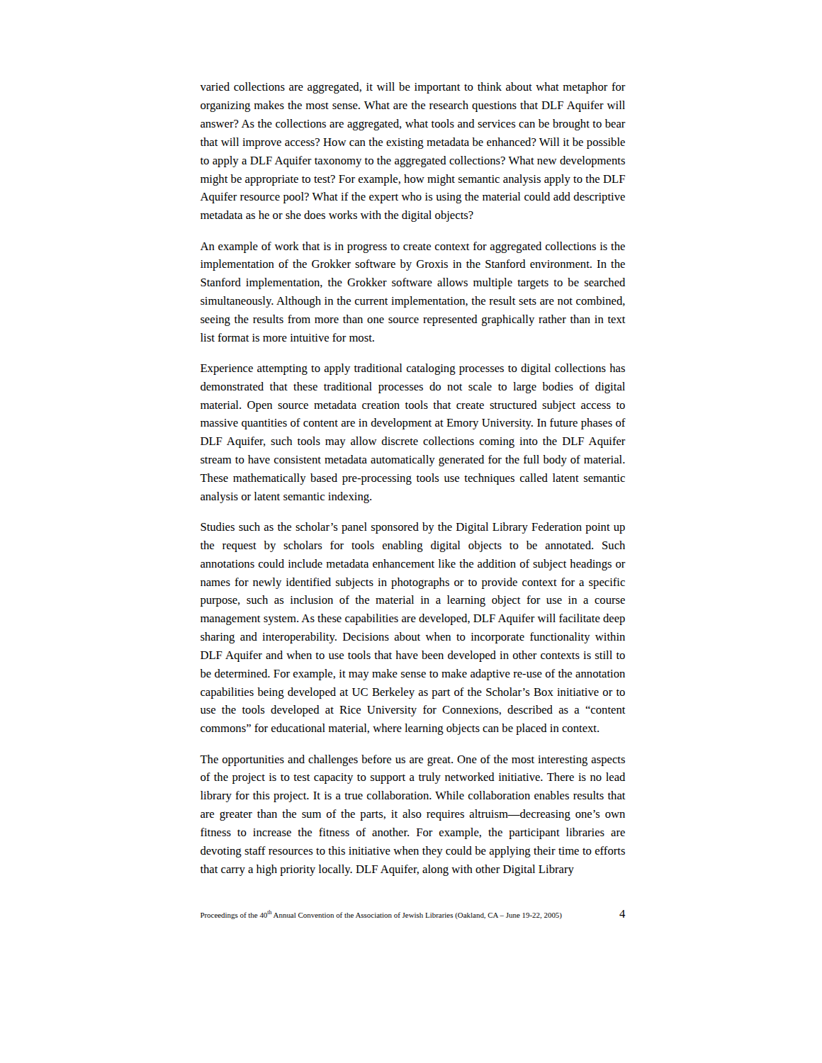varied collections are aggregated, it will be important to think about what metaphor for organizing makes the most sense. What are the research questions that DLF Aquifer will answer? As the collections are aggregated, what tools and services can be brought to bear that will improve access? How can the existing metadata be enhanced? Will it be possible to apply a DLF Aquifer taxonomy to the aggregated collections? What new developments might be appropriate to test? For example, how might semantic analysis apply to the DLF Aquifer resource pool? What if the expert who is using the material could add descriptive metadata as he or she does works with the digital objects?
An example of work that is in progress to create context for aggregated collections is the implementation of the Grokker software by Groxis in the Stanford environment. In the Stanford implementation, the Grokker software allows multiple targets to be searched simultaneously. Although in the current implementation, the result sets are not combined, seeing the results from more than one source represented graphically rather than in text list format is more intuitive for most.
Experience attempting to apply traditional cataloging processes to digital collections has demonstrated that these traditional processes do not scale to large bodies of digital material. Open source metadata creation tools that create structured subject access to massive quantities of content are in development at Emory University. In future phases of DLF Aquifer, such tools may allow discrete collections coming into the DLF Aquifer stream to have consistent metadata automatically generated for the full body of material. These mathematically based pre-processing tools use techniques called latent semantic analysis or latent semantic indexing.
Studies such as the scholar’s panel sponsored by the Digital Library Federation point up the request by scholars for tools enabling digital objects to be annotated. Such annotations could include metadata enhancement like the addition of subject headings or names for newly identified subjects in photographs or to provide context for a specific purpose, such as inclusion of the material in a learning object for use in a course management system. As these capabilities are developed, DLF Aquifer will facilitate deep sharing and interoperability. Decisions about when to incorporate functionality within DLF Aquifer and when to use tools that have been developed in other contexts is still to be determined. For example, it may make sense to make adaptive re-use of the annotation capabilities being developed at UC Berkeley as part of the Scholar’s Box initiative or to use the tools developed at Rice University for Connexions, described as a “content commons” for educational material, where learning objects can be placed in context.
The opportunities and challenges before us are great. One of the most interesting aspects of the project is to test capacity to support a truly networked initiative. There is no lead library for this project. It is a true collaboration. While collaboration enables results that are greater than the sum of the parts, it also requires altruism—decreasing one’s own fitness to increase the fitness of another. For example, the participant libraries are devoting staff resources to this initiative when they could be applying their time to efforts that carry a high priority locally. DLF Aquifer, along with other Digital Library
Proceedings of the 40th Annual Convention of the Association of Jewish Libraries (Oakland, CA – June 19-22, 2005)
4